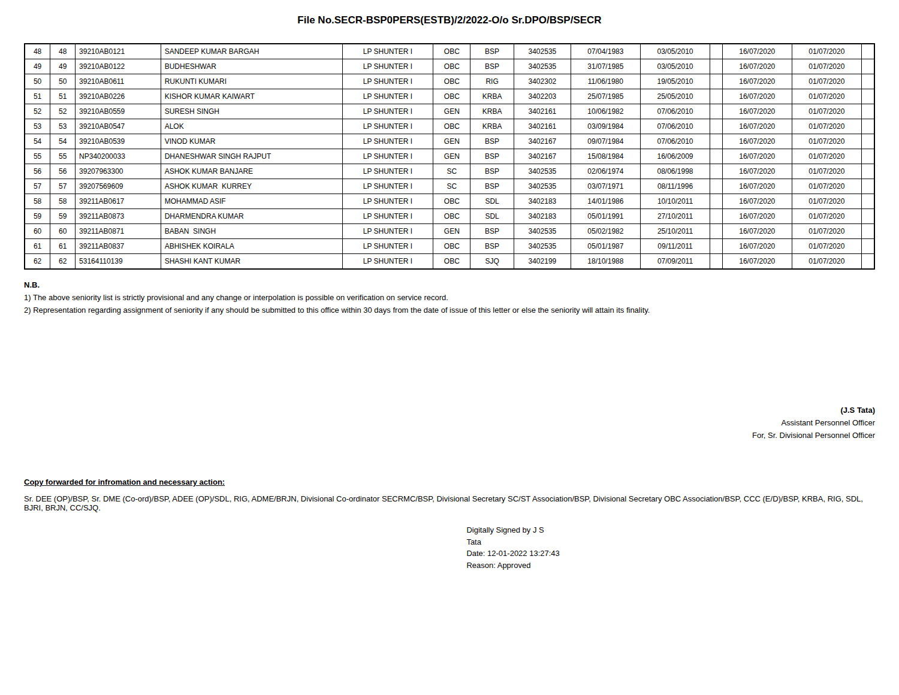File No.SECR-BSP0PERS(ESTB)/2/2022-O/o Sr.DPO/BSP/SECR
| 48 | 48 | 39210AB0121 | SANDEEP KUMAR BARGAH | LP SHUNTER I | OBC | BSP | 3402535 | 07/04/1983 | 03/05/2010 | | 16/07/2020 | 01/07/2020 | |
| 49 | 49 | 39210AB0122 | BUDHESHWAR | LP SHUNTER I | OBC | BSP | 3402535 | 31/07/1985 | 03/05/2010 | | 16/07/2020 | 01/07/2020 | |
| 50 | 50 | 39210AB0611 | RUKUNTI KUMARI | LP SHUNTER I | OBC | RIG | 3402302 | 11/06/1980 | 19/05/2010 | | 16/07/2020 | 01/07/2020 | |
| 51 | 51 | 39210AB0226 | KISHOR KUMAR KAIWART | LP SHUNTER I | OBC | KRBA | 3402203 | 25/07/1985 | 25/05/2010 | | 16/07/2020 | 01/07/2020 | |
| 52 | 52 | 39210AB0559 | SURESH SINGH | LP SHUNTER I | GEN | KRBA | 3402161 | 10/06/1982 | 07/06/2010 | | 16/07/2020 | 01/07/2020 | |
| 53 | 53 | 39210AB0547 | ALOK | LP SHUNTER I | OBC | KRBA | 3402161 | 03/09/1984 | 07/06/2010 | | 16/07/2020 | 01/07/2020 | |
| 54 | 54 | 39210AB0539 | VINOD KUMAR | LP SHUNTER I | GEN | BSP | 3402167 | 09/07/1984 | 07/06/2010 | | 16/07/2020 | 01/07/2020 | |
| 55 | 55 | NP340200033 | DHANESHWAR SINGH RAJPUT | LP SHUNTER I | GEN | BSP | 3402167 | 15/08/1984 | 16/06/2009 | | 16/07/2020 | 01/07/2020 | |
| 56 | 56 | 39207963300 | ASHOK KUMAR BANJARE | LP SHUNTER I | SC | BSP | 3402535 | 02/06/1974 | 08/06/1998 | | 16/07/2020 | 01/07/2020 | |
| 57 | 57 | 39207569609 | ASHOK KUMAR KURREY | LP SHUNTER I | SC | BSP | 3402535 | 03/07/1971 | 08/11/1996 | | 16/07/2020 | 01/07/2020 | |
| 58 | 58 | 39211AB0617 | MOHAMMAD ASIF | LP SHUNTER I | OBC | SDL | 3402183 | 14/01/1986 | 10/10/2011 | | 16/07/2020 | 01/07/2020 | |
| 59 | 59 | 39211AB0873 | DHARMENDRA KUMAR | LP SHUNTER I | OBC | SDL | 3402183 | 05/01/1991 | 27/10/2011 | | 16/07/2020 | 01/07/2020 | |
| 60 | 60 | 39211AB0871 | BABAN SINGH | LP SHUNTER I | GEN | BSP | 3402535 | 05/02/1982 | 25/10/2011 | | 16/07/2020 | 01/07/2020 | |
| 61 | 61 | 39211AB0837 | ABHISHEK KOIRALA | LP SHUNTER I | OBC | BSP | 3402535 | 05/01/1987 | 09/11/2011 | | 16/07/2020 | 01/07/2020 | |
| 62 | 62 | 53164110139 | SHASHI KANT KUMAR | LP SHUNTER I | OBC | SJQ | 3402199 | 18/10/1988 | 07/09/2011 | | 16/07/2020 | 01/07/2020 | |
N.B.
1) The above seniority list is strictly provisional and any change or interpolation is possible on verification on service record.
2) Representation regarding assignment of seniority if any should be submitted to this office within 30 days from the date of issue of this letter or else the seniority will attain its finality.
(J.S Tata)
Assistant Personnel Officer
For, Sr. Divisional Personnel Officer
Copy forwarded for infromation and necessary action:
Sr. DEE (OP)/BSP, Sr. DME (Co-ord)/BSP, ADEE (OP)/SDL, RIG, ADME/BRJN, Divisional Co-ordinator SECRMC/BSP, Divisional Secretary SC/ST Association/BSP, Divisional Secretary OBC Association/BSP, CCC (E/D)/BSP, KRBA, RIG, SDL, BJRI, BRJN, CC/SJQ.
Digitally Signed by J S
Tata
Date: 12-01-2022 13:27:43
Reason: Approved